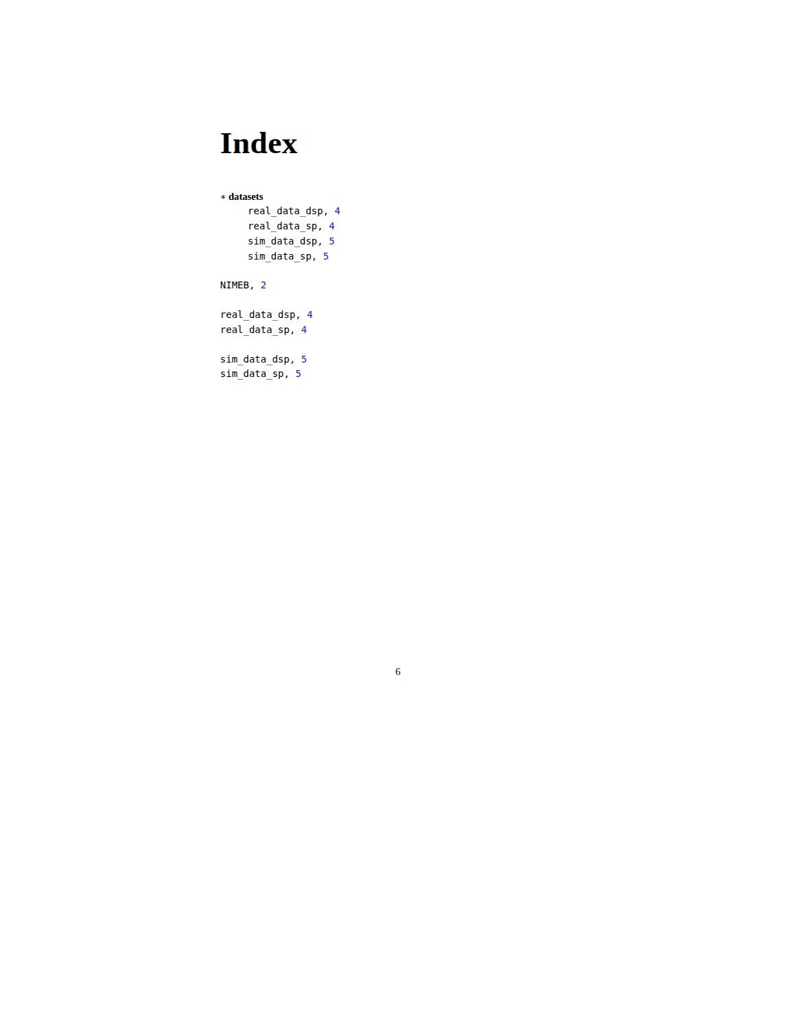Index
∗ datasets
real_data_dsp, 4
real_data_sp, 4
sim_data_dsp, 5
sim_data_sp, 5
NIMEB, 2
real_data_dsp, 4
real_data_sp, 4
sim_data_dsp, 5
sim_data_sp, 5
6